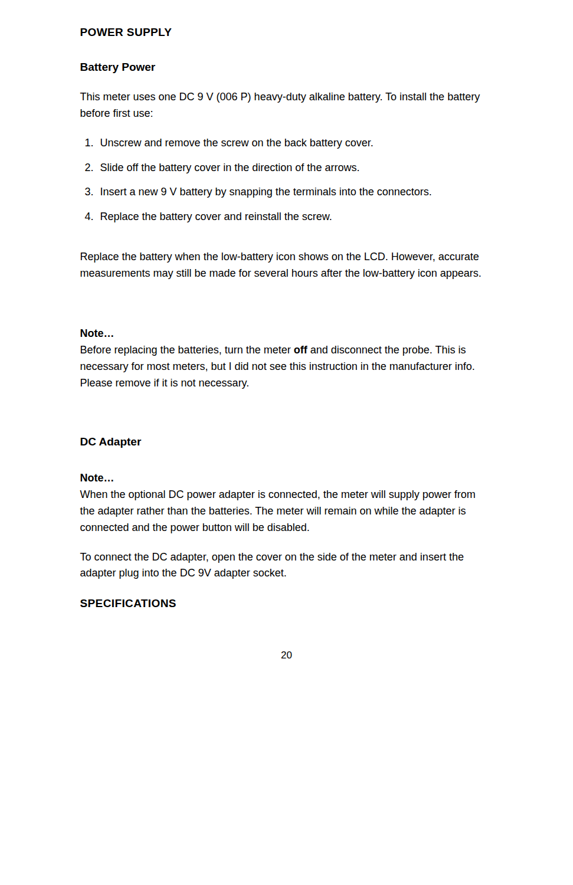POWER SUPPLY
Battery Power
This meter uses one DC 9 V (006 P) heavy-duty alkaline battery. To install the battery before first use:
Unscrew and remove the screw on the back battery cover.
Slide off the battery cover in the direction of the arrows.
Insert a new 9 V battery by snapping the terminals into the connectors.
Replace the battery cover and reinstall the screw.
Replace the battery when the low-battery icon shows on the LCD. However, accurate measurements may still be made for several hours after the low-battery icon appears.
Note…
Before replacing the batteries, turn the meter off and disconnect the probe. This is necessary for most meters, but I did not see this instruction in the manufacturer info. Please remove if it is not necessary.
DC Adapter
Note…
When the optional DC power adapter is connected, the meter will supply power from the adapter rather than the batteries. The meter will remain on while the adapter is connected and the power button will be disabled.
To connect the DC adapter, open the cover on the side of the meter and insert the adapter plug into the DC 9V adapter socket.
SPECIFICATIONS
20